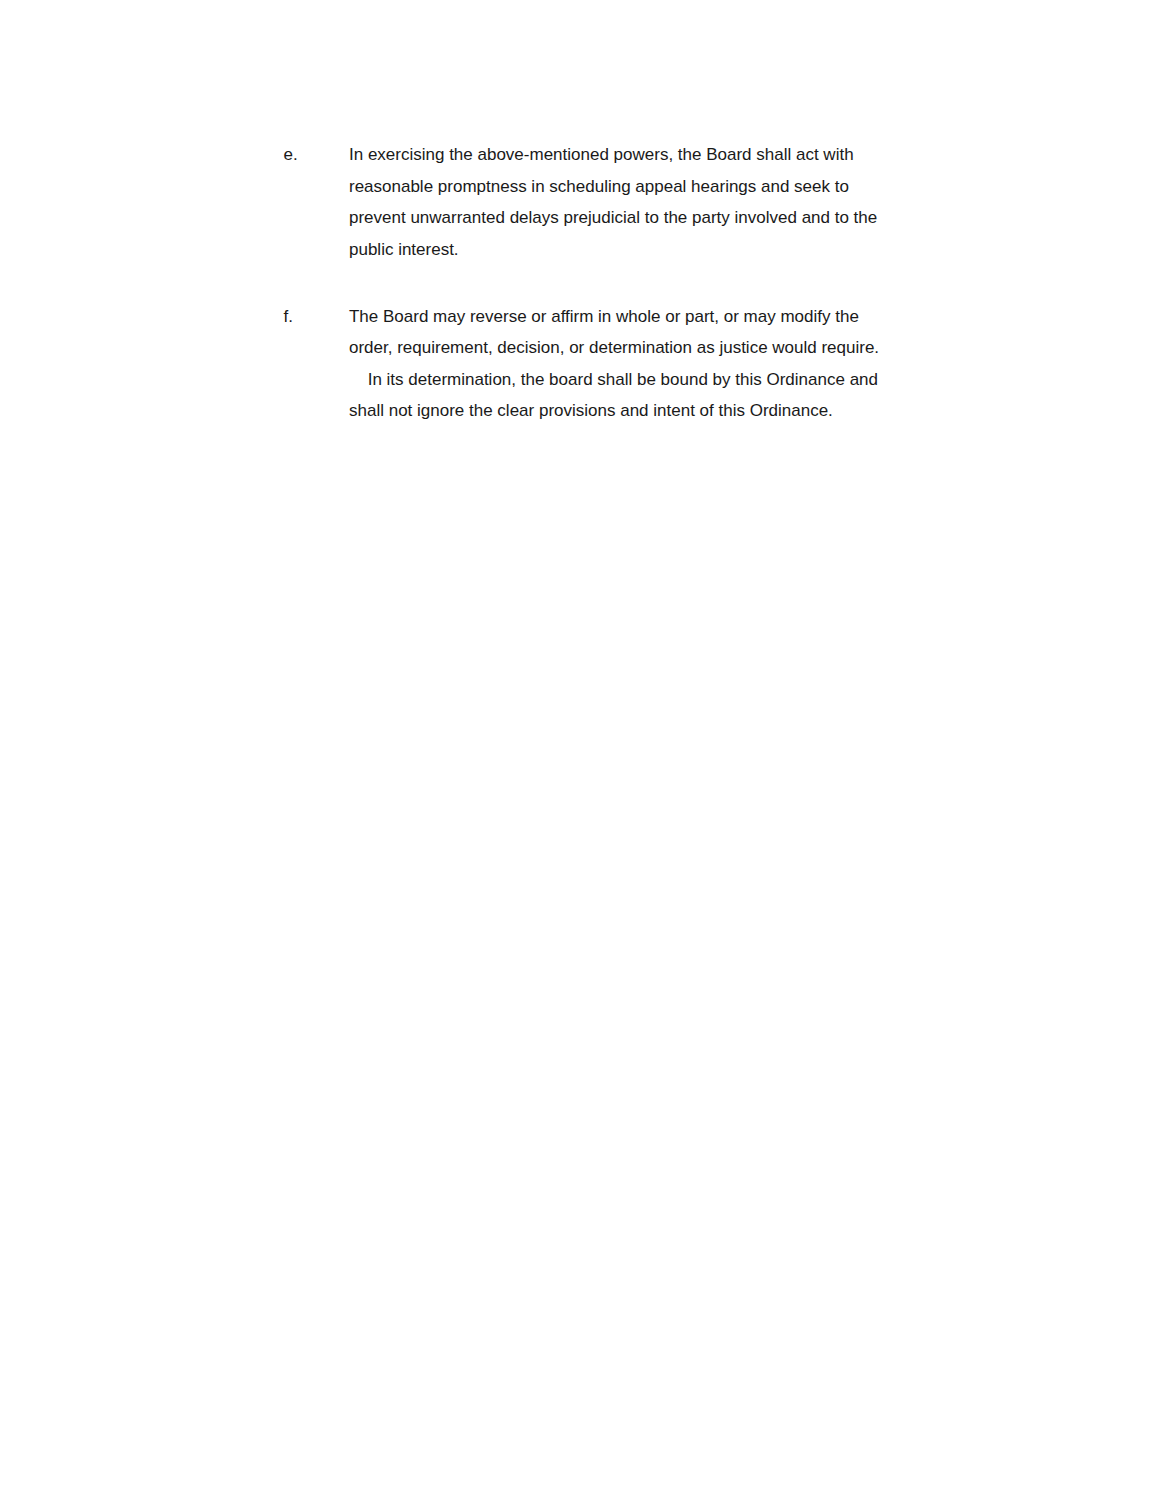e. In exercising the above-mentioned powers, the Board shall act with reasonable promptness in scheduling appeal hearings and seek to prevent unwarranted delays prejudicial to the party involved and to the public interest.
f. The Board may reverse or affirm in whole or part, or may modify the order, requirement, decision, or determination as justice would require. In its determination, the board shall be bound by this Ordinance and shall not ignore the clear provisions and intent of this Ordinance.